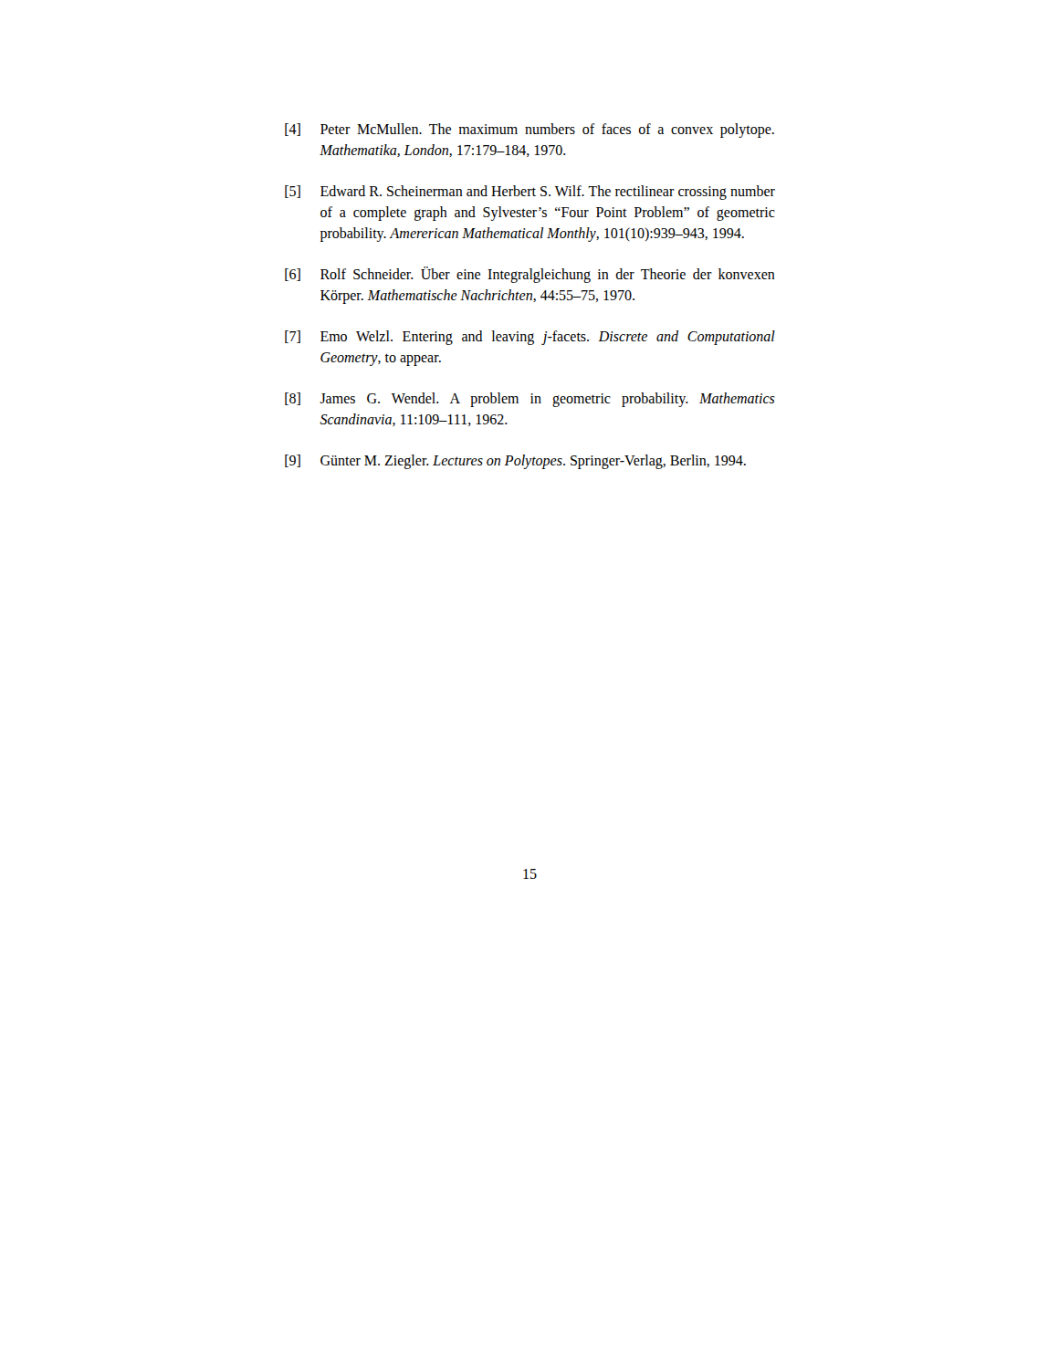[4] Peter McMullen. The maximum numbers of faces of a convex polytope. Mathematika, London, 17:179–184, 1970.
[5] Edward R. Scheinerman and Herbert S. Wilf. The rectilinear crossing number of a complete graph and Sylvester’s “Four Point Problem” of geometric probability. Amererican Mathematical Monthly, 101(10):939–943, 1994.
[6] Rolf Schneider. Über eine Integralgleichung in der Theorie der konvexen Körper. Mathematische Nachrichten, 44:55–75, 1970.
[7] Emo Welzl. Entering and leaving j-facets. Discrete and Computational Geometry, to appear.
[8] James G. Wendel. A problem in geometric probability. Mathematics Scandinavia, 11:109–111, 1962.
[9] Günter M. Ziegler. Lectures on Polytopes. Springer-Verlag, Berlin, 1994.
15